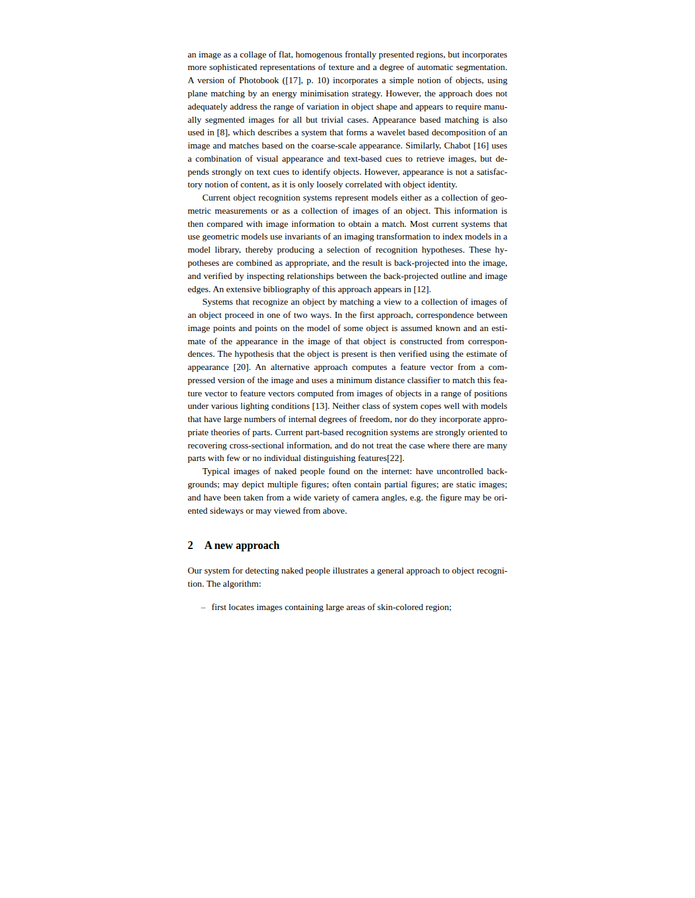an image as a collage of flat, homogenous frontally presented regions, but incorporates more sophisticated representations of texture and a degree of automatic segmentation. A version of Photobook ([17], p. 10) incorporates a simple notion of objects, using plane matching by an energy minimisation strategy. However, the approach does not adequately address the range of variation in object shape and appears to require manually segmented images for all but trivial cases. Appearance based matching is also used in [8], which describes a system that forms a wavelet based decomposition of an image and matches based on the coarse-scale appearance. Similarly, Chabot [16] uses a combination of visual appearance and text-based cues to retrieve images, but depends strongly on text cues to identify objects. However, appearance is not a satisfactory notion of content, as it is only loosely correlated with object identity.
Current object recognition systems represent models either as a collection of geometric measurements or as a collection of images of an object. This information is then compared with image information to obtain a match. Most current systems that use geometric models use invariants of an imaging transformation to index models in a model library, thereby producing a selection of recognition hypotheses. These hypotheses are combined as appropriate, and the result is back-projected into the image, and verified by inspecting relationships between the back-projected outline and image edges. An extensive bibliography of this approach appears in [12].
Systems that recognize an object by matching a view to a collection of images of an object proceed in one of two ways. In the first approach, correspondence between image points and points on the model of some object is assumed known and an estimate of the appearance in the image of that object is constructed from correspondences. The hypothesis that the object is present is then verified using the estimate of appearance [20]. An alternative approach computes a feature vector from a compressed version of the image and uses a minimum distance classifier to match this feature vector to feature vectors computed from images of objects in a range of positions under various lighting conditions [13]. Neither class of system copes well with models that have large numbers of internal degrees of freedom, nor do they incorporate appropriate theories of parts. Current part-based recognition systems are strongly oriented to recovering cross-sectional information, and do not treat the case where there are many parts with few or no individual distinguishing features[22].
Typical images of naked people found on the internet: have uncontrolled backgrounds; may depict multiple figures; often contain partial figures; are static images; and have been taken from a wide variety of camera angles, e.g. the figure may be oriented sideways or may viewed from above.
2 A new approach
Our system for detecting naked people illustrates a general approach to object recognition. The algorithm:
first locates images containing large areas of skin-colored region;